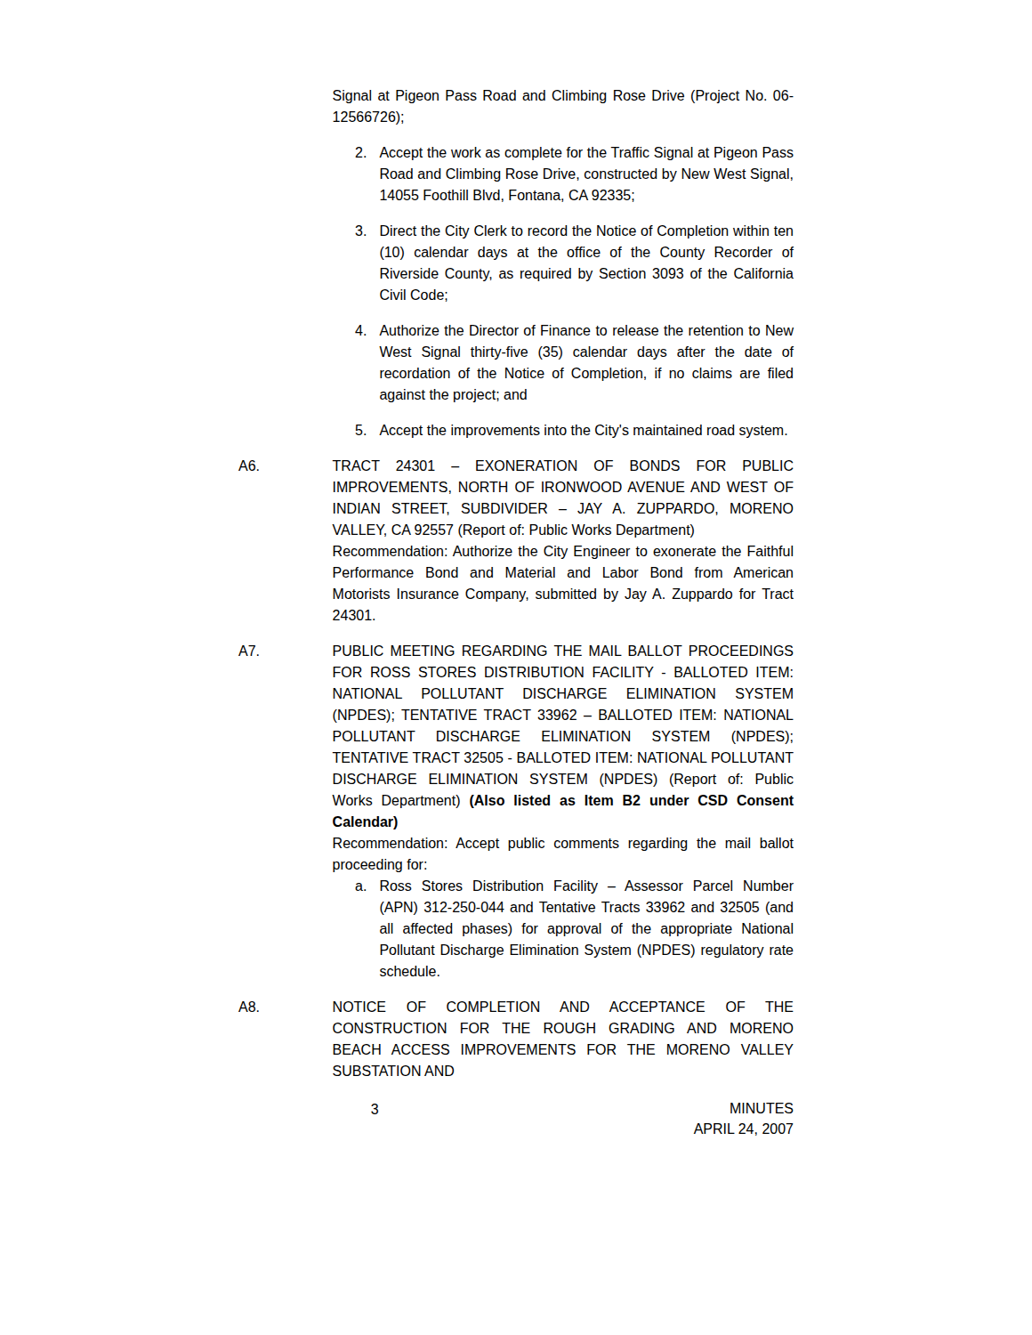Signal at Pigeon Pass Road and Climbing Rose Drive (Project No. 06-12566726);
Accept the work as complete for the Traffic Signal at Pigeon Pass Road and Climbing Rose Drive, constructed by New West Signal, 14055 Foothill Blvd, Fontana, CA 92335;
Direct the City Clerk to record the Notice of Completion within ten (10) calendar days at the office of the County Recorder of Riverside County, as required by Section 3093 of the California Civil Code;
Authorize the Director of Finance to release the retention to New West Signal thirty-five (35) calendar days after the date of recordation of the Notice of Completion, if no claims are filed against the project; and
Accept the improvements into the City's maintained road system.
A6.
TRACT 24301 – EXONERATION OF BONDS FOR PUBLIC IMPROVEMENTS, NORTH OF IRONWOOD AVENUE AND WEST OF INDIAN STREET, SUBDIVIDER – JAY A. ZUPPARDO, MORENO VALLEY, CA 92557 (Report of: Public Works Department)
Recommendation: Authorize the City Engineer to exonerate the Faithful Performance Bond and Material and Labor Bond from American Motorists Insurance Company, submitted by Jay A. Zuppardo for Tract 24301.
A7.
PUBLIC MEETING REGARDING THE MAIL BALLOT PROCEEDINGS FOR ROSS STORES DISTRIBUTION FACILITY - BALLOTED ITEM: NATIONAL POLLUTANT DISCHARGE ELIMINATION SYSTEM (NPDES); TENTATIVE TRACT 33962 – BALLOTED ITEM: NATIONAL POLLUTANT DISCHARGE ELIMINATION SYSTEM (NPDES); TENTATIVE TRACT 32505 - BALLOTED ITEM: NATIONAL POLLUTANT DISCHARGE ELIMINATION SYSTEM (NPDES) (Report of: Public Works Department) (Also listed as Item B2 under CSD Consent Calendar)
Recommendation: Accept public comments regarding the mail ballot proceeding for:
Ross Stores Distribution Facility – Assessor Parcel Number (APN) 312-250-044 and Tentative Tracts 33962 and 32505 (and all affected phases) for approval of the appropriate National Pollutant Discharge Elimination System (NPDES) regulatory rate schedule.
A8.
NOTICE OF COMPLETION AND ACCEPTANCE OF THE CONSTRUCTION FOR THE ROUGH GRADING AND MORENO BEACH ACCESS IMPROVEMENTS FOR THE MORENO VALLEY SUBSTATION AND
3
MINUTES
APRIL 24, 2007